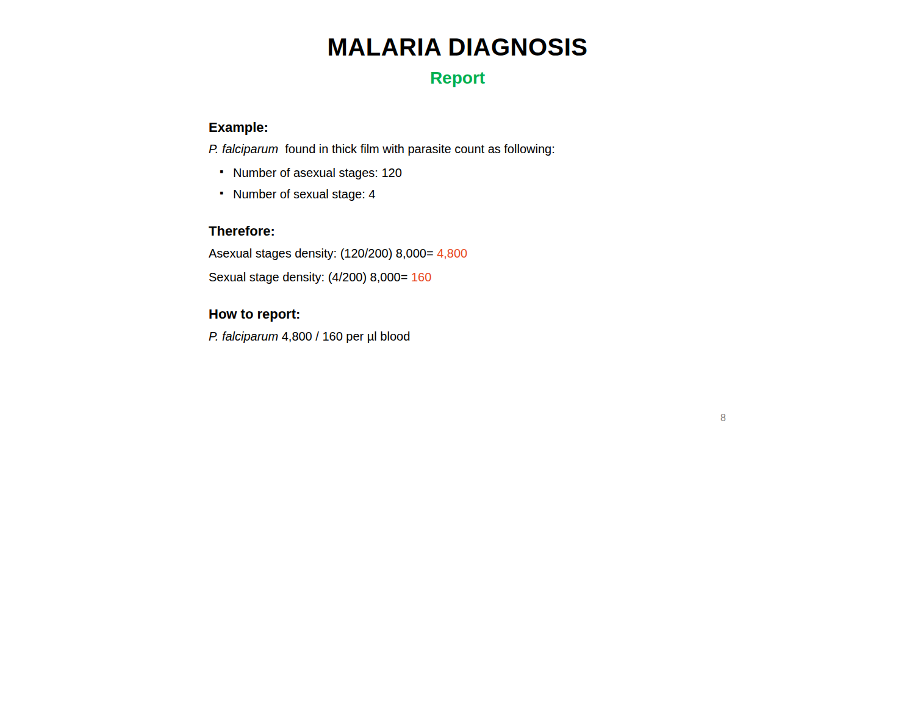MALARIA DIAGNOSIS
Report
Example:
P. falciparum found in thick film with parasite count as following:
Number of asexual stages: 120
Number of sexual stage: 4
Therefore:
Asexual stages density: (120/200) 8,000= 4,800
Sexual stage density: (4/200) 8,000= 160
How to report:
P. falciparum 4,800 / 160 per µl blood
8